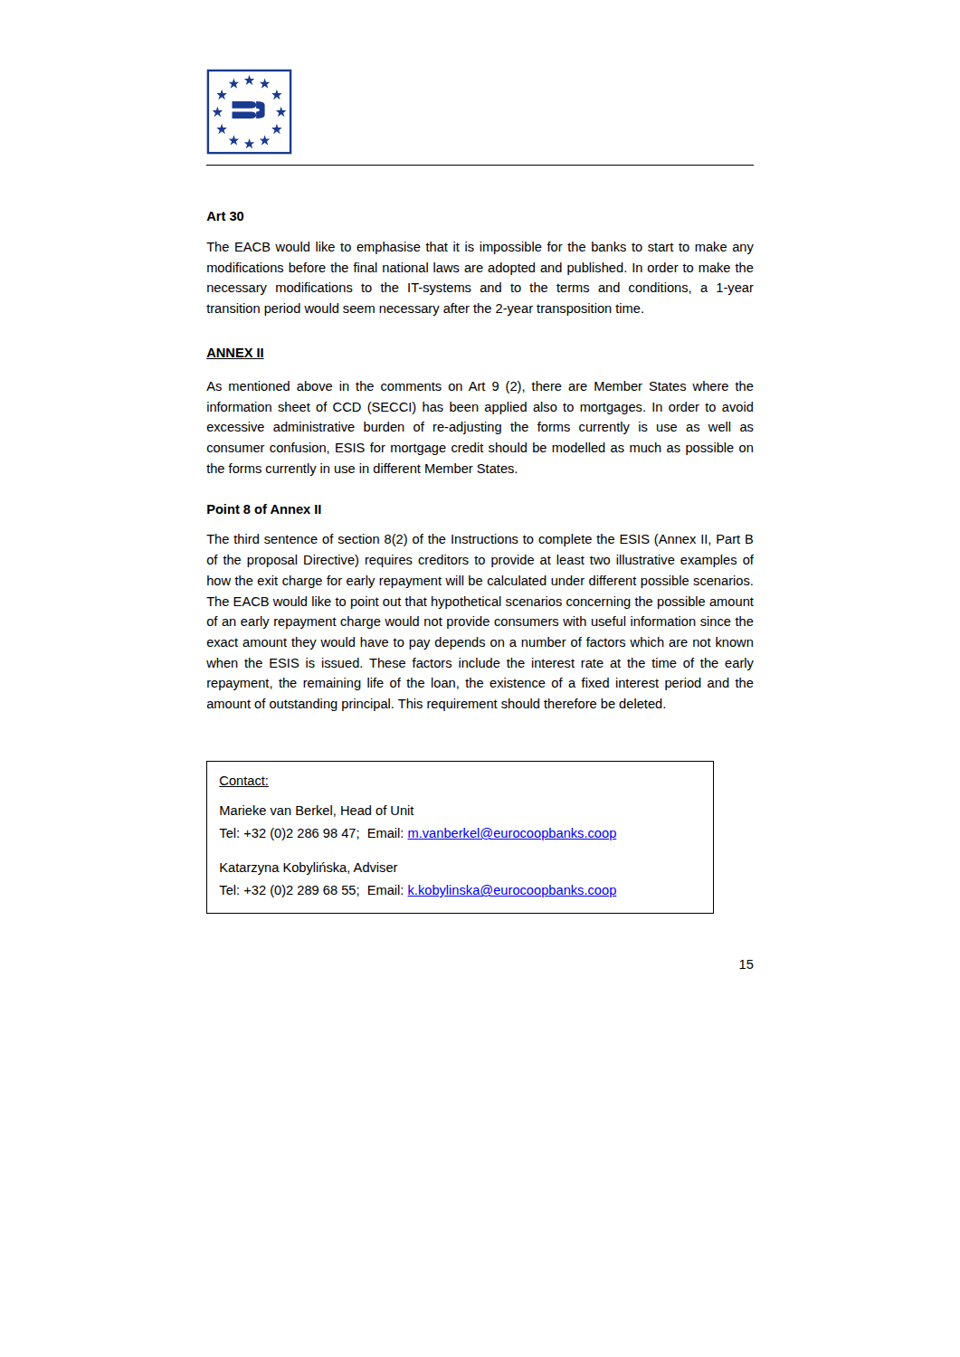Art 30
The EACB would like to emphasise that it is impossible for the banks to start to make any modifications before the final national laws are adopted and published. In order to make the necessary modifications to the IT-systems and to the terms and conditions, a 1-year transition period would seem necessary after the 2-year transposition time.
ANNEX II
As mentioned above in the comments on Art 9 (2), there are Member States where the information sheet of CCD (SECCI) has been applied also to mortgages. In order to avoid excessive administrative burden of re-adjusting the forms currently is use as well as consumer confusion, ESIS for mortgage credit should be modelled as much as possible on the forms currently in use in different Member States.
Point 8 of Annex II
The third sentence of section 8(2) of the Instructions to complete the ESIS (Annex II, Part B of the proposal Directive) requires creditors to provide at least two illustrative examples of how the exit charge for early repayment will be calculated under different possible scenarios. The EACB would like to point out that hypothetical scenarios concerning the possible amount of an early repayment charge would not provide consumers with useful information since the exact amount they would have to pay depends on a number of factors which are not known when the ESIS is issued. These factors include the interest rate at the time of the early repayment, the remaining life of the loan, the existence of a fixed interest period and the amount of outstanding principal. This requirement should therefore be deleted.
Contact:
Marieke van Berkel, Head of Unit
Tel: +32 (0)2 286 98 47; Email: m.vanberkel@eurocoopbanks.coop
Katarzyna Kobylińska, Adviser
Tel: +32 (0)2 289 68 55; Email: k.kobylinska@eurocoopbanks.coop
15